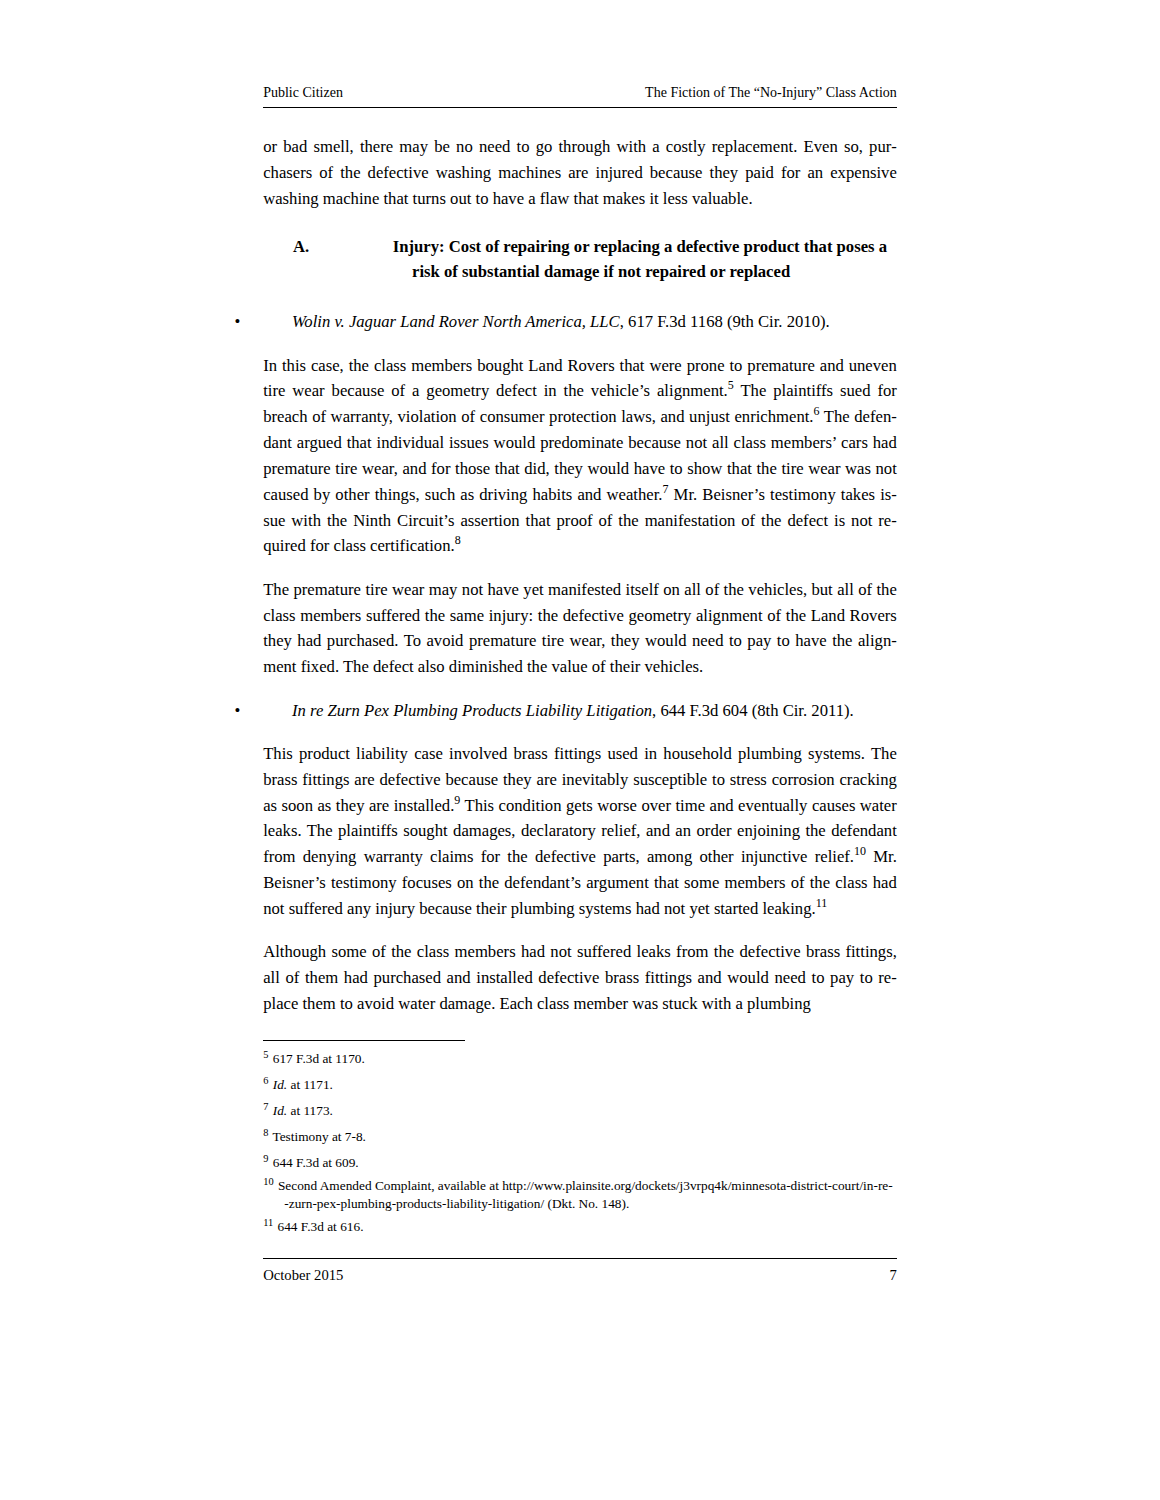Public Citizen
The Fiction of The “No-Injury” Class Action
or bad smell, there may be no need to go through with a costly replacement. Even so, purchasers of the defective washing machines are injured because they paid for an expensive washing machine that turns out to have a flaw that makes it less valuable.
A. Injury: Cost of repairing or replacing a defective product that poses a risk of substantial damage if not repaired or replaced
•Wolin v. Jaguar Land Rover North America, LLC, 617 F.3d 1168 (9th Cir. 2010).
In this case, the class members bought Land Rovers that were prone to premature and uneven tire wear because of a geometry defect in the vehicle’s alignment.5 The plaintiffs sued for breach of warranty, violation of consumer protection laws, and unjust enrichment.6 The defendant argued that individual issues would predominate because not all class members’ cars had premature tire wear, and for those that did, they would have to show that the tire wear was not caused by other things, such as driving habits and weather.7 Mr. Beisner’s testimony takes issue with the Ninth Circuit’s assertion that proof of the manifestation of the defect is not required for class certification.8
The premature tire wear may not have yet manifested itself on all of the vehicles, but all of the class members suffered the same injury: the defective geometry alignment of the Land Rovers they had purchased. To avoid premature tire wear, they would need to pay to have the alignment fixed. The defect also diminished the value of their vehicles.
•In re Zurn Pex Plumbing Products Liability Litigation, 644 F.3d 604 (8th Cir. 2011).
This product liability case involved brass fittings used in household plumbing systems. The brass fittings are defective because they are inevitably susceptible to stress corrosion cracking as soon as they are installed.9 This condition gets worse over time and eventually causes water leaks. The plaintiffs sought damages, declaratory relief, and an order enjoining the defendant from denying warranty claims for the defective parts, among other injunctive relief.10 Mr. Beisner’s testimony focuses on the defendant’s argument that some members of the class had not suffered any injury because their plumbing systems had not yet started leaking.11
Although some of the class members had not suffered leaks from the defective brass fittings, all of them had purchased and installed defective brass fittings and would need to pay to replace them to avoid water damage. Each class member was stuck with a plumbing
5 617 F.3d at 1170.
6 Id. at 1171.
7 Id. at 1173.
8 Testimony at 7-8.
9 644 F.3d at 609.
10 Second Amended Complaint, available at http://www.plainsite.org/dockets/j3vrpq4k/minnesota-district-court/in-re--zurn-pex-plumbing-products-liability-litigation/ (Dkt. No. 148).
11 644 F.3d at 616.
October 2015
7